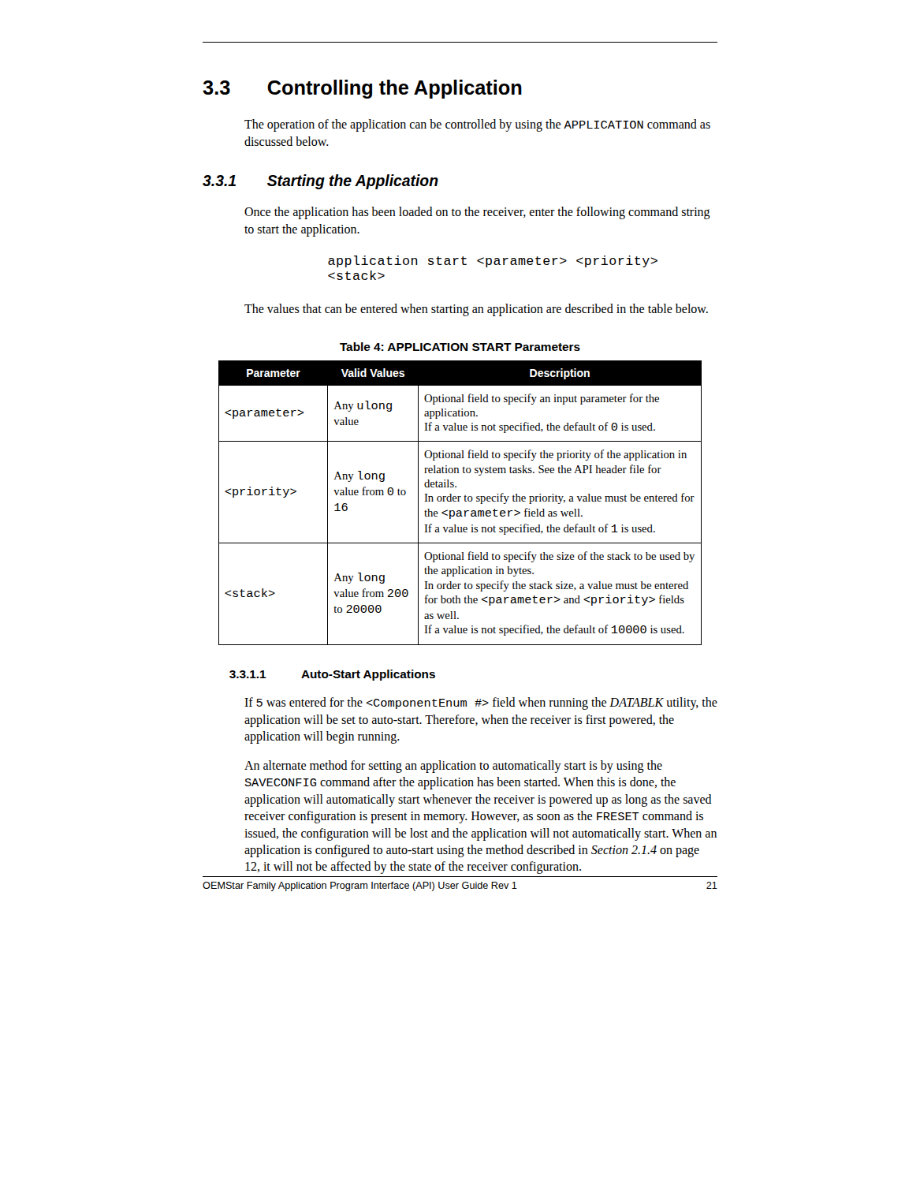3.3 Controlling the Application
The operation of the application can be controlled by using the APPLICATION command as discussed below.
3.3.1 Starting the Application
Once the application has been loaded on to the receiver, enter the following command string to start the application.
application start <parameter> <priority> <stack>
The values that can be entered when starting an application are described in the table below.
Table 4: APPLICATION START Parameters
| Parameter | Valid Values | Description |
| --- | --- | --- |
| <parameter> | Any ulong value | Optional field to specify an input parameter for the application. If a value is not specified, the default of 0 is used. |
| <priority> | Any long value from 0 to 16 | Optional field to specify the priority of the application in relation to system tasks. See the API header file for details. In order to specify the priority, a value must be entered for the <parameter> field as well. If a value is not specified, the default of 1 is used. |
| <stack> | Any long value from 200 to 20000 | Optional field to specify the size of the stack to be used by the application in bytes. In order to specify the stack size, a value must be entered for both the <parameter> and <priority> fields as well. If a value is not specified, the default of 10000 is used. |
3.3.1.1 Auto-Start Applications
If 5 was entered for the <ComponentEnum #> field when running the DATABLK utility, the application will be set to auto-start. Therefore, when the receiver is first powered, the application will begin running.
An alternate method for setting an application to automatically start is by using the SAVECONFIG command after the application has been started. When this is done, the application will automatically start whenever the receiver is powered up as long as the saved receiver configuration is present in memory. However, as soon as the FRESET command is issued, the configuration will be lost and the application will not automatically start. When an application is configured to auto-start using the method described in Section 2.1.4 on page 12, it will not be affected by the state of the receiver configuration.
OEMStar Family Application Program Interface (API) User Guide Rev 1 21